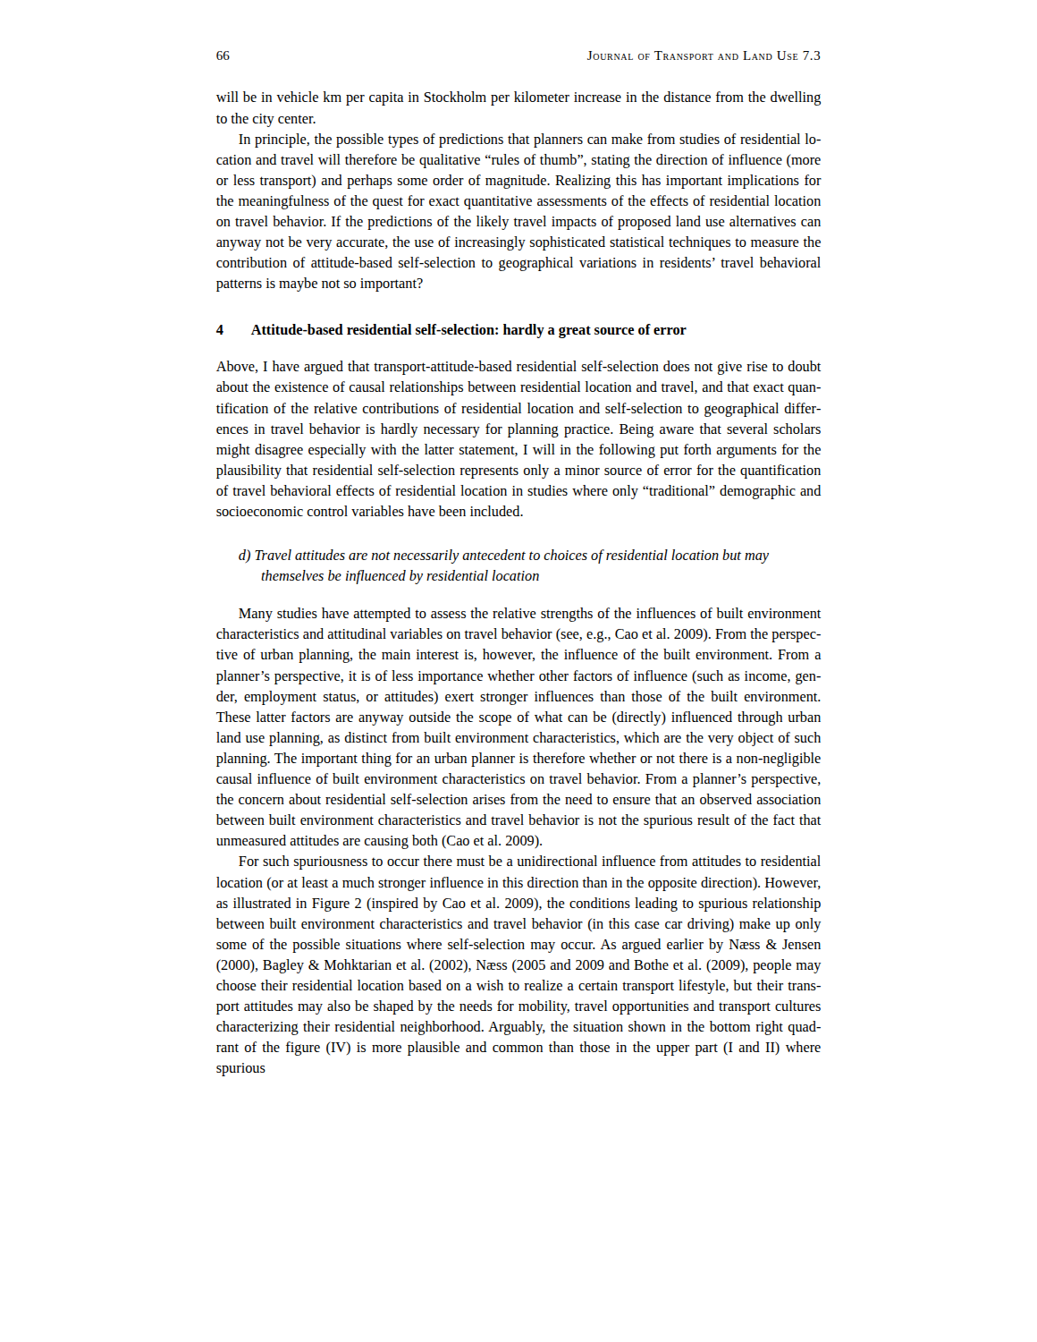66
Journal of Transport and Land Use 7.3
will be in vehicle km per capita in Stockholm per kilometer increase in the distance from the dwelling to the city center.
In principle, the possible types of predictions that planners can make from studies of residential location and travel will therefore be qualitative “rules of thumb”, stating the direction of influence (more or less transport) and perhaps some order of magnitude. Realizing this has important implications for the meaningfulness of the quest for exact quantitative assessments of the effects of residential location on travel behavior. If the predictions of the likely travel impacts of proposed land use alternatives can anyway not be very accurate, the use of increasingly sophisticated statistical techniques to measure the contribution of attitude-based self-selection to geographical variations in residents’ travel behavioral patterns is maybe not so important?
4 Attitude-based residential self-selection: hardly a great source of error
Above, I have argued that transport-attitude-based residential self-selection does not give rise to doubt about the existence of causal relationships between residential location and travel, and that exact quantification of the relative contributions of residential location and self-selection to geographical differences in travel behavior is hardly necessary for planning practice. Being aware that several scholars might disagree especially with the latter statement, I will in the following put forth arguments for the plausibility that residential self-selection represents only a minor source of error for the quantification of travel behavioral effects of residential location in studies where only “traditional” demographic and socioeconomic control variables have been included.
d) Travel attitudes are not necessarily antecedent to choices of residential location but may themselves be influenced by residential location
Many studies have attempted to assess the relative strengths of the influences of built environment characteristics and attitudinal variables on travel behavior (see, e.g., Cao et al. 2009). From the perspective of urban planning, the main interest is, however, the influence of the built environment. From a planner’s perspective, it is of less importance whether other factors of influence (such as income, gender, employment status, or attitudes) exert stronger influences than those of the built environment. These latter factors are anyway outside the scope of what can be (directly) influenced through urban land use planning, as distinct from built environment characteristics, which are the very object of such planning. The important thing for an urban planner is therefore whether or not there is a non-negligible causal influence of built environment characteristics on travel behavior. From a planner’s perspective, the concern about residential self-selection arises from the need to ensure that an observed association between built environment characteristics and travel behavior is not the spurious result of the fact that unmeasured attitudes are causing both (Cao et al. 2009).
For such spuriousness to occur there must be a unidirectional influence from attitudes to residential location (or at least a much stronger influence in this direction than in the opposite direction). However, as illustrated in Figure 2 (inspired by Cao et al. 2009), the conditions leading to spurious relationship between built environment characteristics and travel behavior (in this case car driving) make up only some of the possible situations where self-selection may occur. As argued earlier by Næss & Jensen (2000), Bagley & Mohktarian et al. (2002), Næss (2005 and 2009 and Bothe et al. (2009), people may choose their residential location based on a wish to realize a certain transport lifestyle, but their transport attitudes may also be shaped by the needs for mobility, travel opportunities and transport cultures characterizing their residential neighborhood. Arguably, the situation shown in the bottom right quadrant of the figure (IV) is more plausible and common than those in the upper part (I and II) where spurious